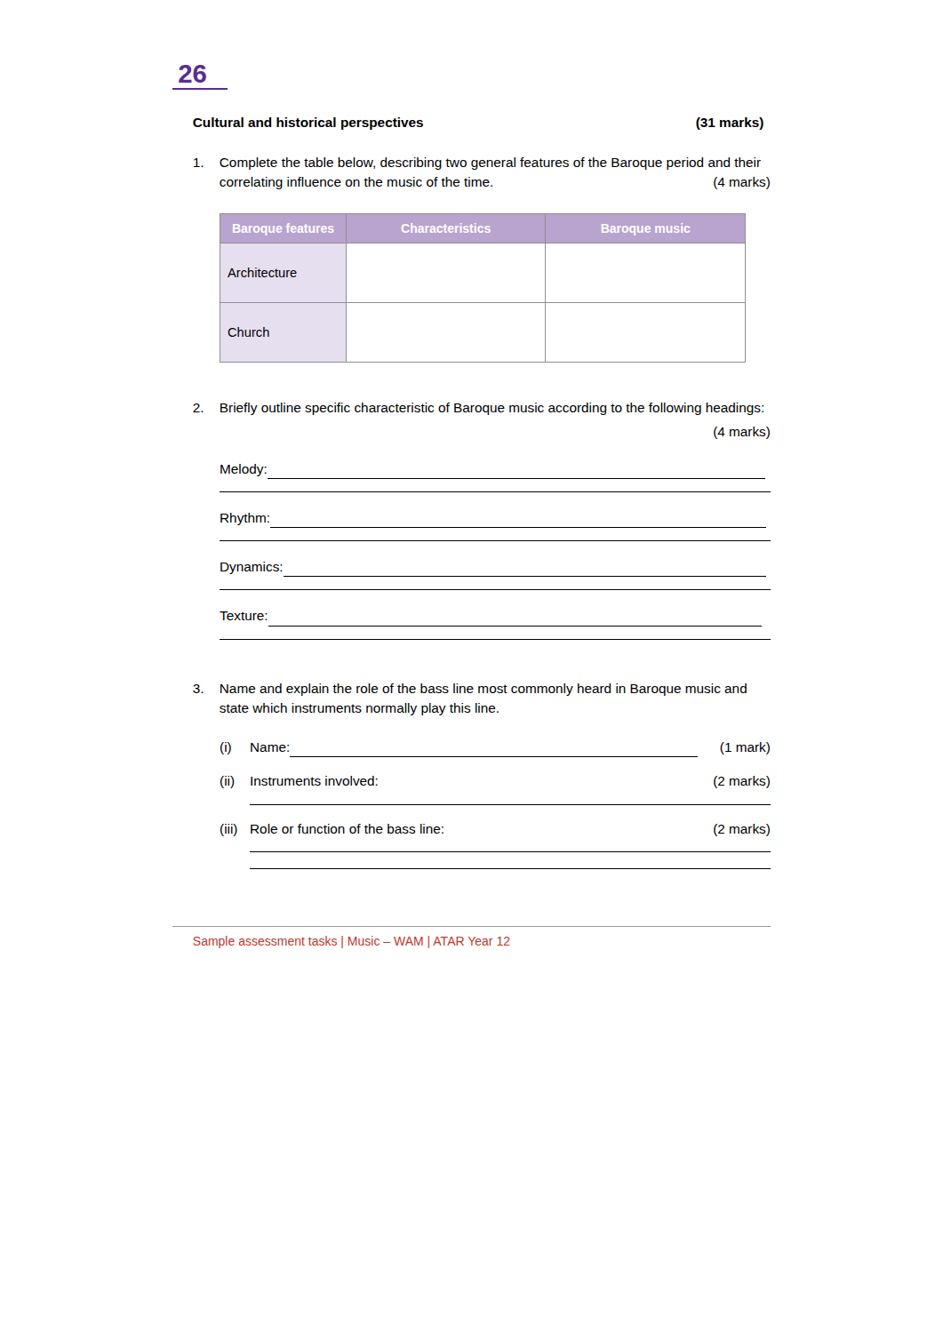26
Cultural and historical perspectives (31 marks)
1.
Complete the table below, describing two general features of the Baroque period and their correlating influence on the music of the time.(4 marks)
| Baroque features | Characteristics | Baroque music |
| --- | --- | --- |
| Architecture | | |
| Church | | |
2.
Briefly outline specific characteristic of Baroque music according to the following headings:
(4 marks)
Melody:
Rhythm:
Dynamics:
Texture:
3.
Name and explain the role of the bass line most commonly heard in Baroque music and state which instruments normally play this line.
(i)
Name: (1 mark)
(ii)
Instruments involved: (2 marks)
(iii)
Role or function of the bass line: (2 marks)
Sample assessment tasks | Music – WAM | ATAR Year 12